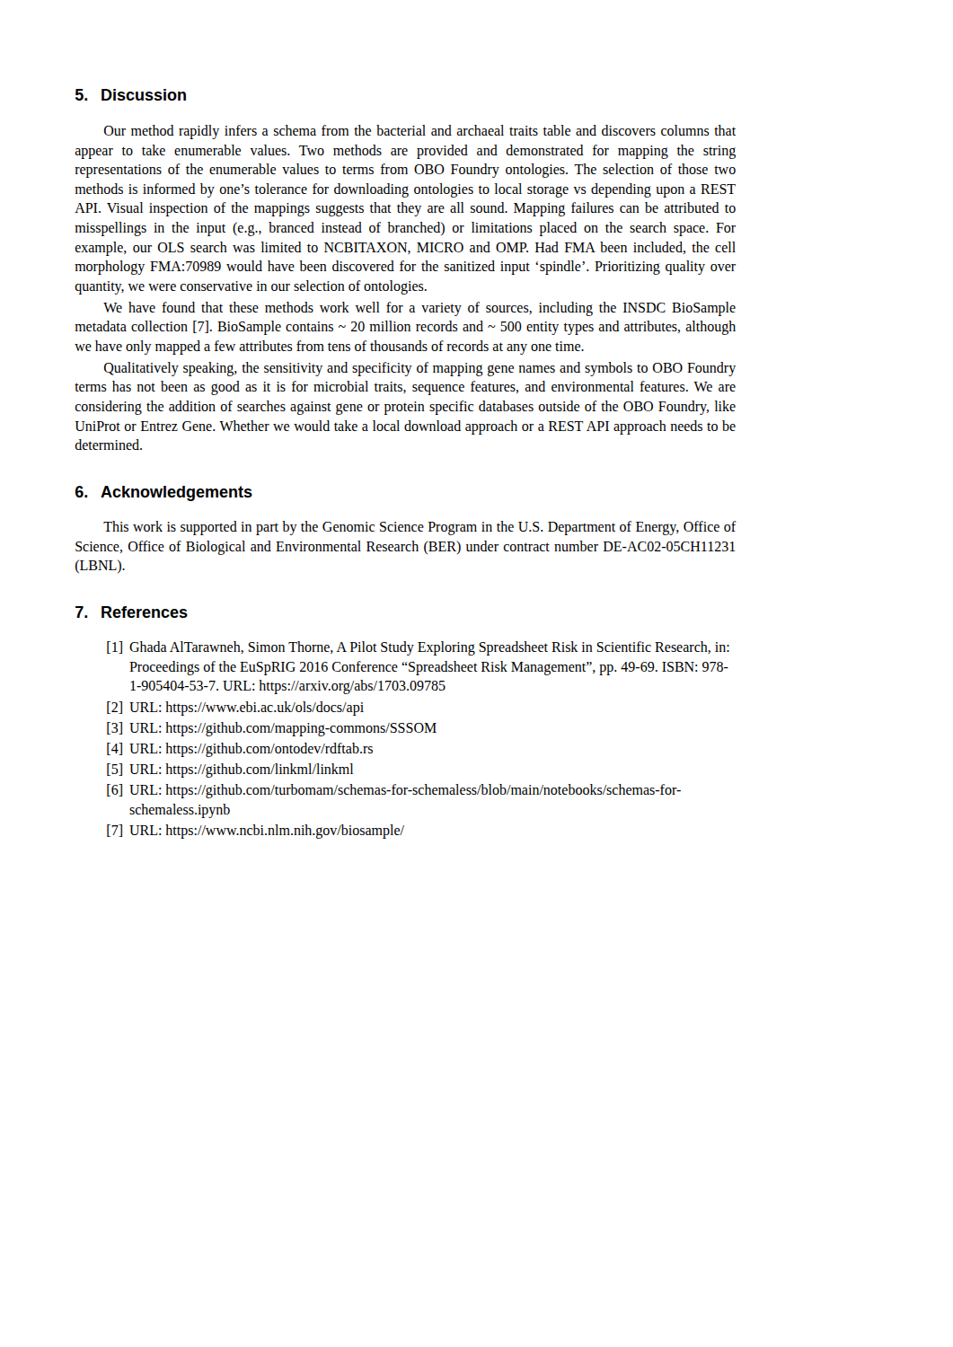5. Discussion
Our method rapidly infers a schema from the bacterial and archaeal traits table and discovers columns that appear to take enumerable values. Two methods are provided and demonstrated for mapping the string representations of the enumerable values to terms from OBO Foundry ontologies. The selection of those two methods is informed by one’s tolerance for downloading ontologies to local storage vs depending upon a REST API. Visual inspection of the mappings suggests that they are all sound. Mapping failures can be attributed to misspellings in the input (e.g., branced instead of branched) or limitations placed on the search space. For example, our OLS search was limited to NCBITAXON, MICRO and OMP. Had FMA been included, the cell morphology FMA:70989 would have been discovered for the sanitized input ‘spindle’. Prioritizing quality over quantity, we were conservative in our selection of ontologies.
We have found that these methods work well for a variety of sources, including the INSDC BioSample metadata collection [7]. BioSample contains ~ 20 million records and ~ 500 entity types and attributes, although we have only mapped a few attributes from tens of thousands of records at any one time.
Qualitatively speaking, the sensitivity and specificity of mapping gene names and symbols to OBO Foundry terms has not been as good as it is for microbial traits, sequence features, and environmental features. We are considering the addition of searches against gene or protein specific databases outside of the OBO Foundry, like UniProt or Entrez Gene. Whether we would take a local download approach or a REST API approach needs to be determined.
6. Acknowledgements
This work is supported in part by the Genomic Science Program in the U.S. Department of Energy, Office of Science, Office of Biological and Environmental Research (BER) under contract number DE-AC02-05CH11231 (LBNL).
7. References
[1] Ghada AlTarawneh, Simon Thorne, A Pilot Study Exploring Spreadsheet Risk in Scientific Research, in: Proceedings of the EuSpRIG 2016 Conference “Spreadsheet Risk Management”, pp. 49-69. ISBN: 978-1-905404-53-7. URL: https://arxiv.org/abs/1703.09785
[2] URL: https://www.ebi.ac.uk/ols/docs/api
[3] URL: https://github.com/mapping-commons/SSSOM
[4] URL: https://github.com/ontodev/rdftab.rs
[5] URL: https://github.com/linkml/linkml
[6] URL: https://github.com/turbomam/schemas-for-schemaless/blob/main/notebooks/schemas-for-schemaless.ipynb
[7] URL: https://www.ncbi.nlm.nih.gov/biosample/